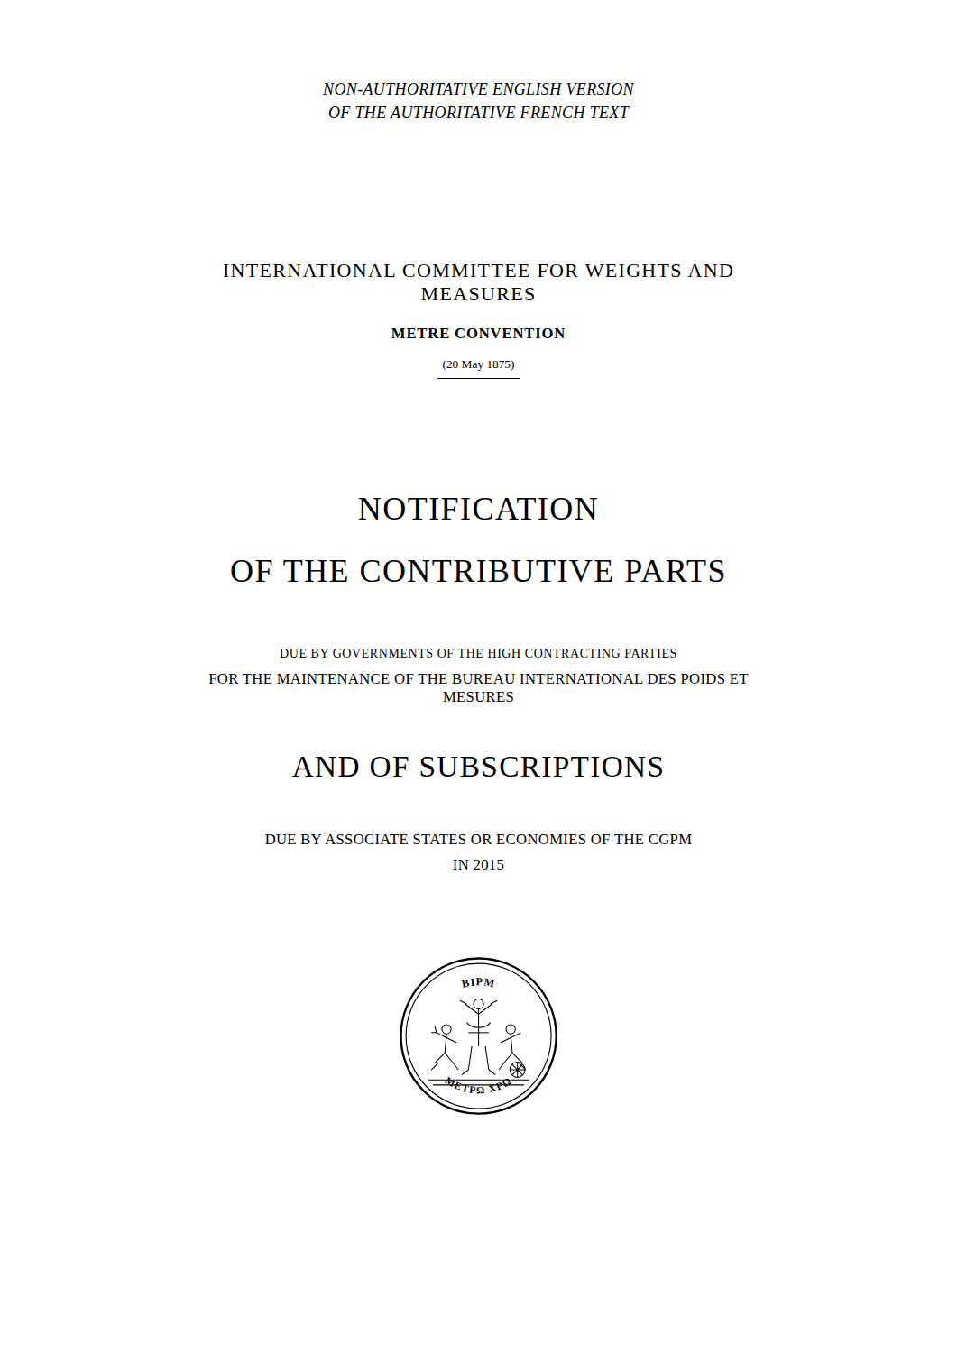NON-AUTHORITATIVE ENGLISH VERSION
OF THE AUTHORITATIVE FRENCH TEXT
INTERNATIONAL COMMITTEE FOR WEIGHTS AND MEASURES
METRE CONVENTION
(20 May 1875)
NOTIFICATION OF THE CONTRIBUTIVE PARTS
DUE BY GOVERNMENTS OF THE HIGH CONTRACTING PARTIES
FOR THE MAINTENANCE OF THE BUREAU INTERNATIONAL DES POIDS ET MESURES
AND OF SUBSCRIPTIONS
DUE BY ASSOCIATE STATES OR ECONOMIES OF THE CGPM
IN 2015
BIPM ΜΕΤΡΩ ΧΡΩ